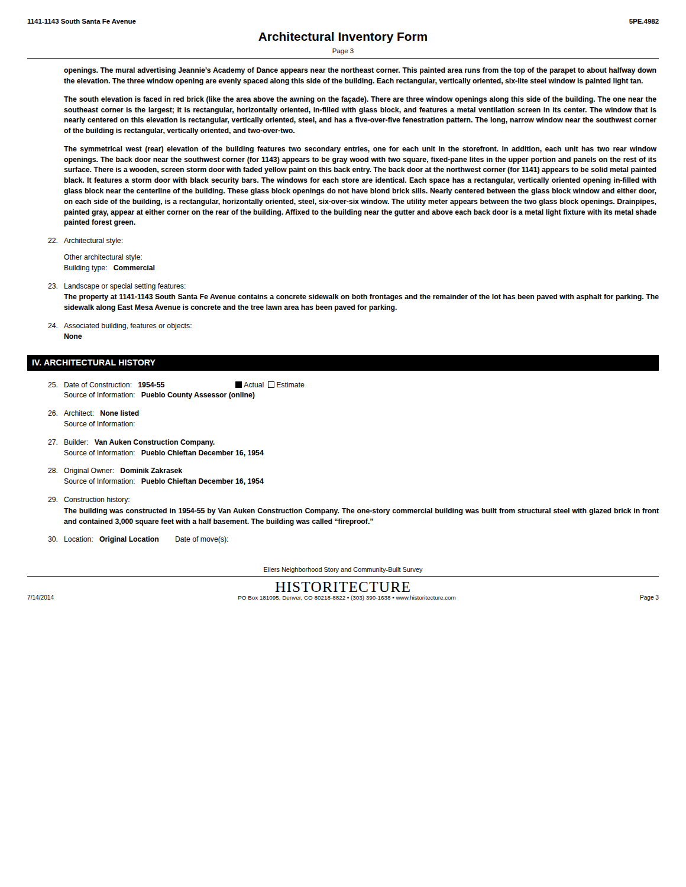1141-1143 South Santa Fe Avenue 5PE.4982
Architectural Inventory Form
Page 3
openings. The mural advertising Jeannie’s Academy of Dance appears near the northeast corner. This painted area runs from the top of the parapet to about halfway down the elevation. The three window opening are evenly spaced along this side of the building. Each rectangular, vertically oriented, six-lite steel window is painted light tan.
The south elevation is faced in red brick (like the area above the awning on the façade). There are three window openings along this side of the building. The one near the southeast corner is the largest; it is rectangular, horizontally oriented, in-filled with glass block, and features a metal ventilation screen in its center. The window that is nearly centered on this elevation is rectangular, vertically oriented, steel, and has a five-over-five fenestration pattern. The long, narrow window near the southwest corner of the building is rectangular, vertically oriented, and two-over-two.
The symmetrical west (rear) elevation of the building features two secondary entries, one for each unit in the storefront. In addition, each unit has two rear window openings. The back door near the southwest corner (for 1143) appears to be gray wood with two square, fixed-pane lites in the upper portion and panels on the rest of its surface. There is a wooden, screen storm door with faded yellow paint on this back entry. The back door at the northwest corner (for 1141) appears to be solid metal painted black. It features a storm door with black security bars. The windows for each store are identical. Each space has a rectangular, vertically oriented opening in-filled with glass block near the centerline of the building. These glass block openings do not have blond brick sills. Nearly centered between the glass block window and either door, on each side of the building, is a rectangular, horizontally oriented, steel, six-over-six window. The utility meter appears between the two glass block openings. Drainpipes, painted gray, appear at either corner on the rear of the building. Affixed to the building near the gutter and above each back door is a metal light fixture with its metal shade painted forest green.
22. Architectural style:
Other architectural style: Building type: Commercial
23. Landscape or special setting features:
The property at 1141-1143 South Santa Fe Avenue contains a concrete sidewalk on both frontages and the remainder of the lot has been paved with asphalt for parking. The sidewalk along East Mesa Avenue is concrete and the tree lawn area has been paved for parking.
24. Associated building, features or objects: None
IV. ARCHITECTURAL HISTORY
25.
Date of Construction: 1954-55 Actual Estimate
Source of Information: Pueblo County Assessor (online)
26. Architect: None listed Source of Information:
27. Builder: Van Auken Construction Company. Source of Information: Pueblo Chieftan December 16, 1954
28. Original Owner: Dominik Zakrasek Source of Information: Pueblo Chieftan December 16, 1954
29. Construction history:
The building was constructed in 1954-55 by Van Auken Construction Company. The one-story commercial building was built from structural steel with glazed brick in front and contained 3,000 square feet with a half basement. The building was called “fireproof.”
30. Location: Original Location Date of move(s):
Eilers Neighborhood Story and Community-Built Survey
HISTORITECTURE
7/14/2014 PO Box 181095, Denver, CO 80218-8822 • (303) 390-1638 • www.historitecture.com Page 3